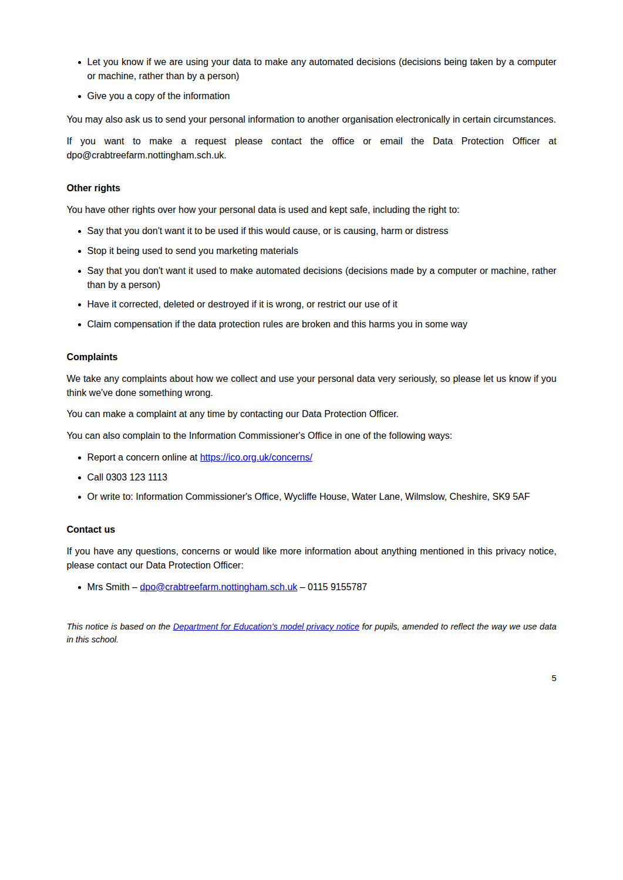Let you know if we are using your data to make any automated decisions (decisions being taken by a computer or machine, rather than by a person)
Give you a copy of the information
You may also ask us to send your personal information to another organisation electronically in certain circumstances.
If you want to make a request please contact the office or email the Data Protection Officer at dpo@crabtreefarm.nottingham.sch.uk.
Other rights
You have other rights over how your personal data is used and kept safe, including the right to:
Say that you don't want it to be used if this would cause, or is causing, harm or distress
Stop it being used to send you marketing materials
Say that you don't want it used to make automated decisions (decisions made by a computer or machine, rather than by a person)
Have it corrected, deleted or destroyed if it is wrong, or restrict our use of it
Claim compensation if the data protection rules are broken and this harms you in some way
Complaints
We take any complaints about how we collect and use your personal data very seriously, so please let us know if you think we've done something wrong.
You can make a complaint at any time by contacting our Data Protection Officer.
You can also complain to the Information Commissioner's Office in one of the following ways:
Report a concern online at https://ico.org.uk/concerns/
Call 0303 123 1113
Or write to: Information Commissioner's Office, Wycliffe House, Water Lane, Wilmslow, Cheshire, SK9 5AF
Contact us
If you have any questions, concerns or would like more information about anything mentioned in this privacy notice, please contact our Data Protection Officer:
Mrs Smith – dpo@crabtreefarm.nottingham.sch.uk – 0115 9155787
This notice is based on the Department for Education's model privacy notice for pupils, amended to reflect the way we use data in this school.
5